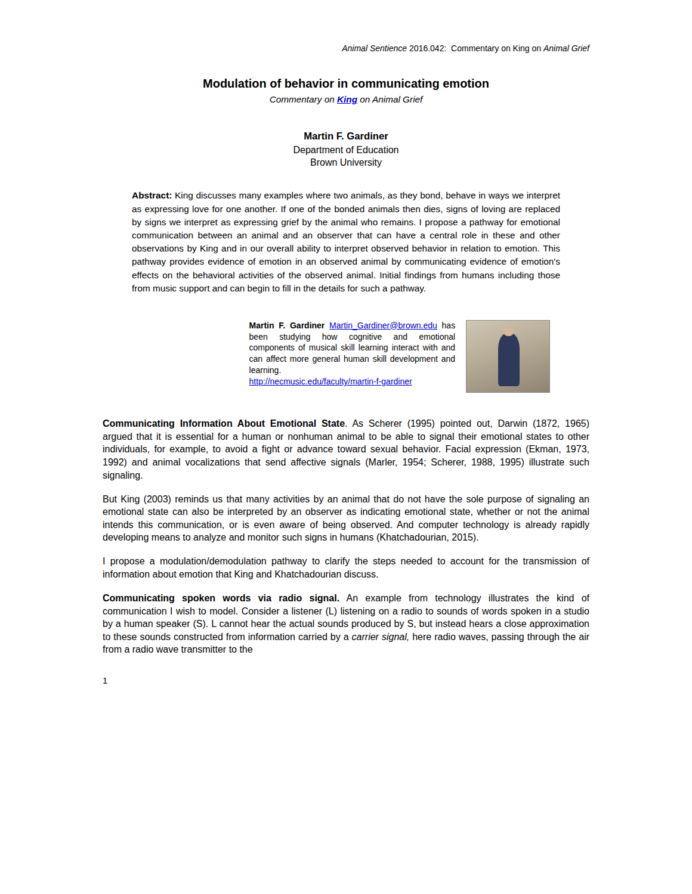Animal Sentience 2016.042: Commentary on King on Animal Grief
Modulation of behavior in communicating emotion
Commentary on King on Animal Grief
Martin F. Gardiner
Department of Education
Brown University
Abstract: King discusses many examples where two animals, as they bond, behave in ways we interpret as expressing love for one another. If one of the bonded animals then dies, signs of loving are replaced by signs we interpret as expressing grief by the animal who remains. I propose a pathway for emotional communication between an animal and an observer that can have a central role in these and other observations by King and in our overall ability to interpret observed behavior in relation to emotion. This pathway provides evidence of emotion in an observed animal by communicating evidence of emotion's effects on the behavioral activities of the observed animal. Initial findings from humans including those from music support and can begin to fill in the details for such a pathway.
Martin F. Gardiner Martin_Gardiner@brown.edu has been studying how cognitive and emotional components of musical skill learning interact with and can affect more general human skill development and learning.
http://necmusic.edu/faculty/martin-f-gardiner
Communicating Information About Emotional State. As Scherer (1995) pointed out, Darwin (1872, 1965) argued that it is essential for a human or nonhuman animal to be able to signal their emotional states to other individuals, for example, to avoid a fight or advance toward sexual behavior. Facial expression (Ekman, 1973, 1992) and animal vocalizations that send affective signals (Marler, 1954; Scherer, 1988, 1995) illustrate such signaling.
But King (2003) reminds us that many activities by an animal that do not have the sole purpose of signaling an emotional state can also be interpreted by an observer as indicating emotional state, whether or not the animal intends this communication, or is even aware of being observed. And computer technology is already rapidly developing means to analyze and monitor such signs in humans (Khatchadourian, 2015).
I propose a modulation/demodulation pathway to clarify the steps needed to account for the transmission of information about emotion that King and Khatchadourian discuss.
Communicating spoken words via radio signal. An example from technology illustrates the kind of communication I wish to model. Consider a listener (L) listening on a radio to sounds of words spoken in a studio by a human speaker (S). L cannot hear the actual sounds produced by S, but instead hears a close approximation to these sounds constructed from information carried by a carrier signal, here radio waves, passing through the air from a radio wave transmitter to the
1